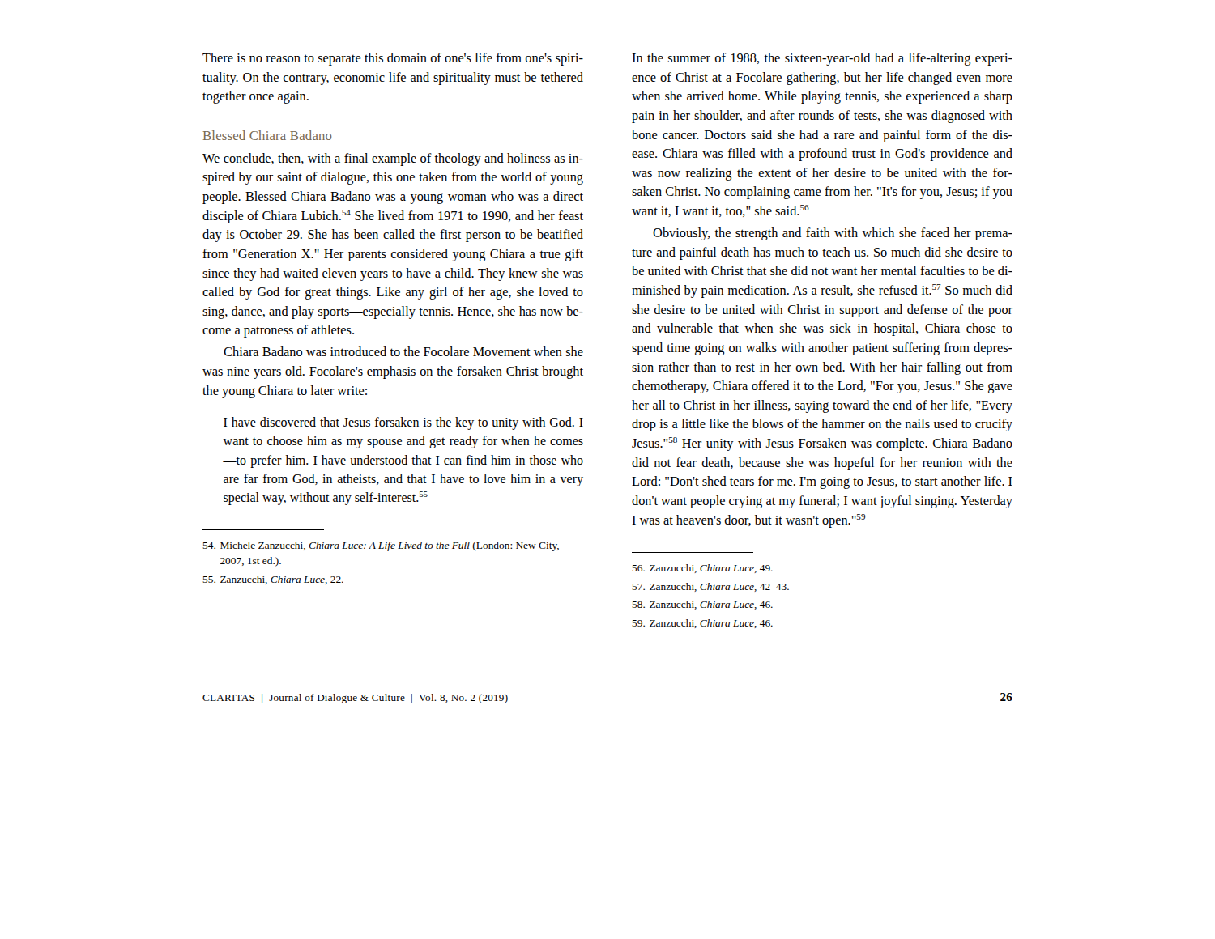There is no reason to separate this domain of one's life from one's spirituality. On the contrary, economic life and spirituality must be tethered together once again.
Blessed Chiara Badano
We conclude, then, with a final example of theology and holiness as inspired by our saint of dialogue, this one taken from the world of young people. Blessed Chiara Badano was a young woman who was a direct disciple of Chiara Lubich.54 She lived from 1971 to 1990, and her feast day is October 29. She has been called the first person to be beatified from "Generation X." Her parents considered young Chiara a true gift since they had waited eleven years to have a child. They knew she was called by God for great things. Like any girl of her age, she loved to sing, dance, and play sports—especially tennis. Hence, she has now become a patroness of athletes.
Chiara Badano was introduced to the Focolare Movement when she was nine years old. Focolare's emphasis on the forsaken Christ brought the young Chiara to later write:
I have discovered that Jesus forsaken is the key to unity with God. I want to choose him as my spouse and get ready for when he comes—to prefer him. I have understood that I can find him in those who are far from God, in atheists, and that I have to love him in a very special way, without any self-interest.55
54. Michele Zanzucchi, Chiara Luce: A Life Lived to the Full (London: New City, 2007, 1st ed.).
55. Zanzucchi, Chiara Luce, 22.
In the summer of 1988, the sixteen-year-old had a life-altering experience of Christ at a Focolare gathering, but her life changed even more when she arrived home. While playing tennis, she experienced a sharp pain in her shoulder, and after rounds of tests, she was diagnosed with bone cancer. Doctors said she had a rare and painful form of the disease. Chiara was filled with a profound trust in God's providence and was now realizing the extent of her desire to be united with the forsaken Christ. No complaining came from her. "It's for you, Jesus; if you want it, I want it, too," she said.56
Obviously, the strength and faith with which she faced her premature and painful death has much to teach us. So much did she desire to be united with Christ that she did not want her mental faculties to be diminished by pain medication. As a result, she refused it.57 So much did she desire to be united with Christ in support and defense of the poor and vulnerable that when she was sick in hospital, Chiara chose to spend time going on walks with another patient suffering from depression rather than to rest in her own bed. With her hair falling out from chemotherapy, Chiara offered it to the Lord, "For you, Jesus." She gave her all to Christ in her illness, saying toward the end of her life, "Every drop is a little like the blows of the hammer on the nails used to crucify Jesus."58 Her unity with Jesus Forsaken was complete. Chiara Badano did not fear death, because she was hopeful for her reunion with the Lord: "Don't shed tears for me. I'm going to Jesus, to start another life. I don't want people crying at my funeral; I want joyful singing. Yesterday I was at heaven's door, but it wasn't open."59
56. Zanzucchi, Chiara Luce, 49.
57. Zanzucchi, Chiara Luce, 42–43.
58. Zanzucchi, Chiara Luce, 46.
59. Zanzucchi, Chiara Luce, 46.
CLARITAS | Journal of Dialogue & Culture | Vol. 8, No. 2 (2019)
26